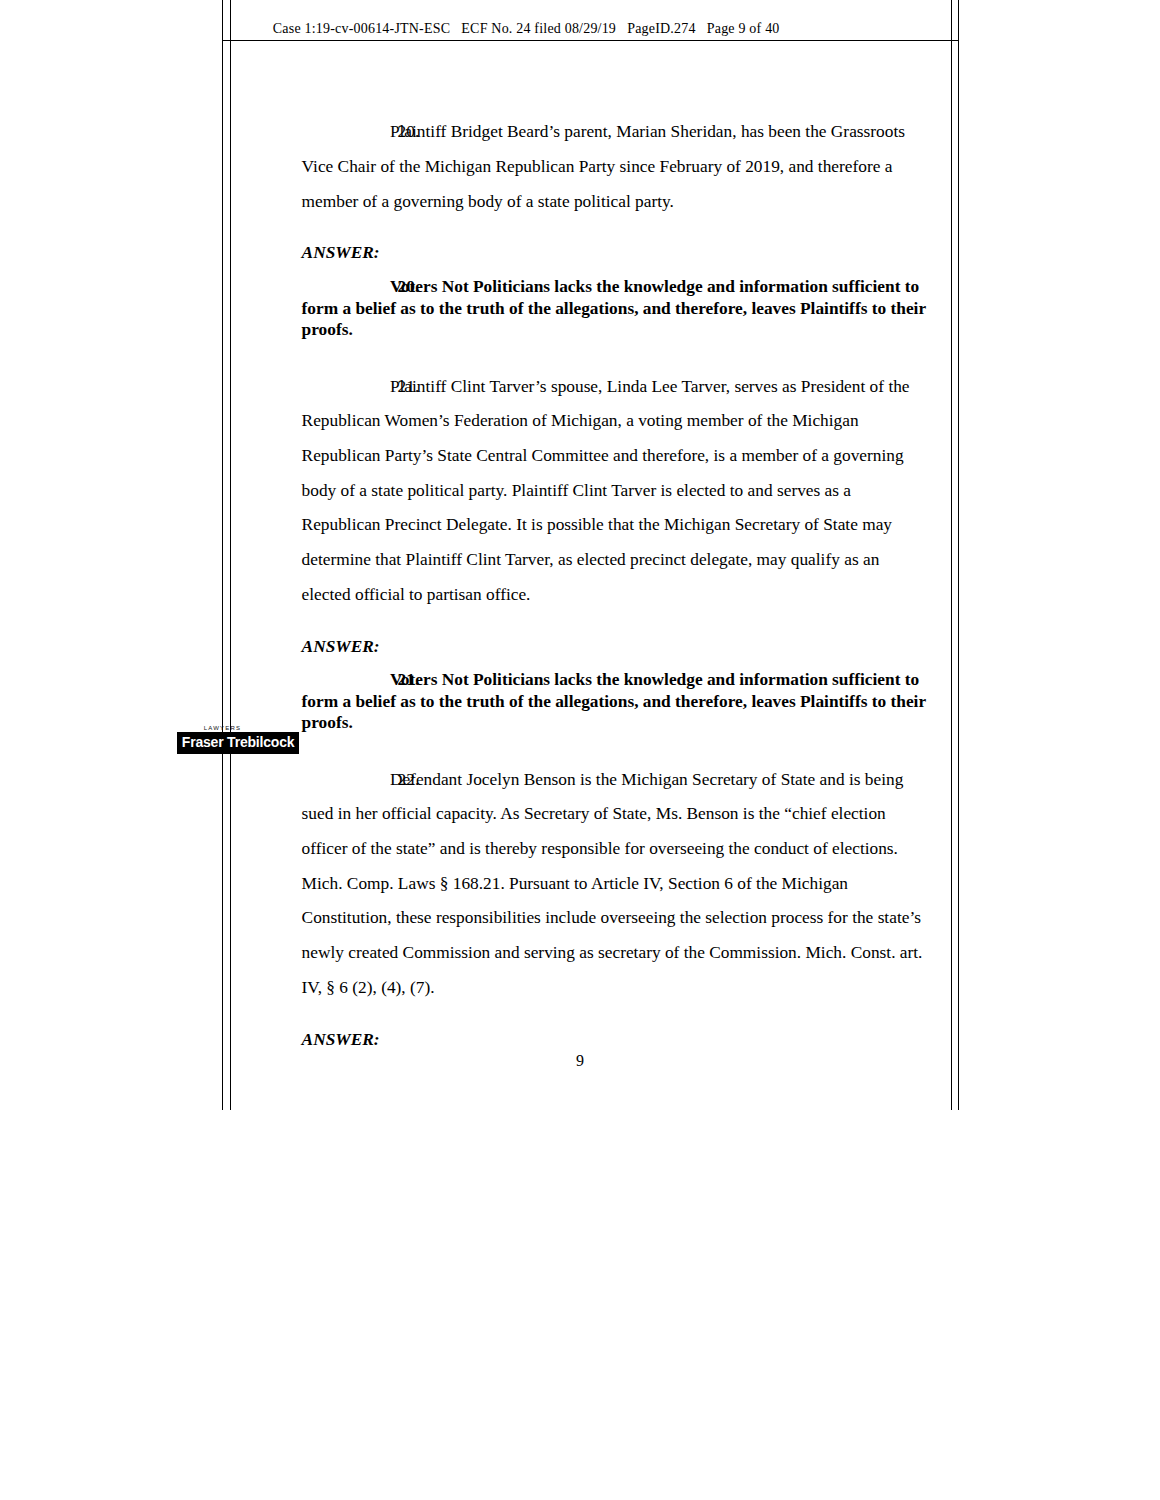Case 1:19-cv-00614-JTN-ESC ECF No. 24 filed 08/29/19 PageID.274 Page 9 of 40
LAWYERS
Fraser Trebilcock
20. Plaintiff Bridget Beard’s parent, Marian Sheridan, has been the Grassroots Vice Chair of the Michigan Republican Party since February of 2019, and therefore a member of a governing body of a state political party.
ANSWER:
20. Voters Not Politicians lacks the knowledge and information sufficient to form a belief as to the truth of the allegations, and therefore, leaves Plaintiffs to their proofs.
21. Plaintiff Clint Tarver’s spouse, Linda Lee Tarver, serves as President of the Republican Women’s Federation of Michigan, a voting member of the Michigan Republican Party’s State Central Committee and therefore, is a member of a governing body of a state political party. Plaintiff Clint Tarver is elected to and serves as a Republican Precinct Delegate. It is possible that the Michigan Secretary of State may determine that Plaintiff Clint Tarver, as elected precinct delegate, may qualify as an elected official to partisan office.
ANSWER:
21. Voters Not Politicians lacks the knowledge and information sufficient to form a belief as to the truth of the allegations, and therefore, leaves Plaintiffs to their proofs.
22. Defendant Jocelyn Benson is the Michigan Secretary of State and is being sued in her official capacity. As Secretary of State, Ms. Benson is the “chief election officer of the state” and is thereby responsible for overseeing the conduct of elections. Mich. Comp. Laws § 168.21. Pursuant to Article IV, Section 6 of the Michigan Constitution, these responsibilities include overseeing the selection process for the state’s newly created Commission and serving as secretary of the Commission. Mich. Const. art. IV, § 6 (2), (4), (7).
ANSWER:
9